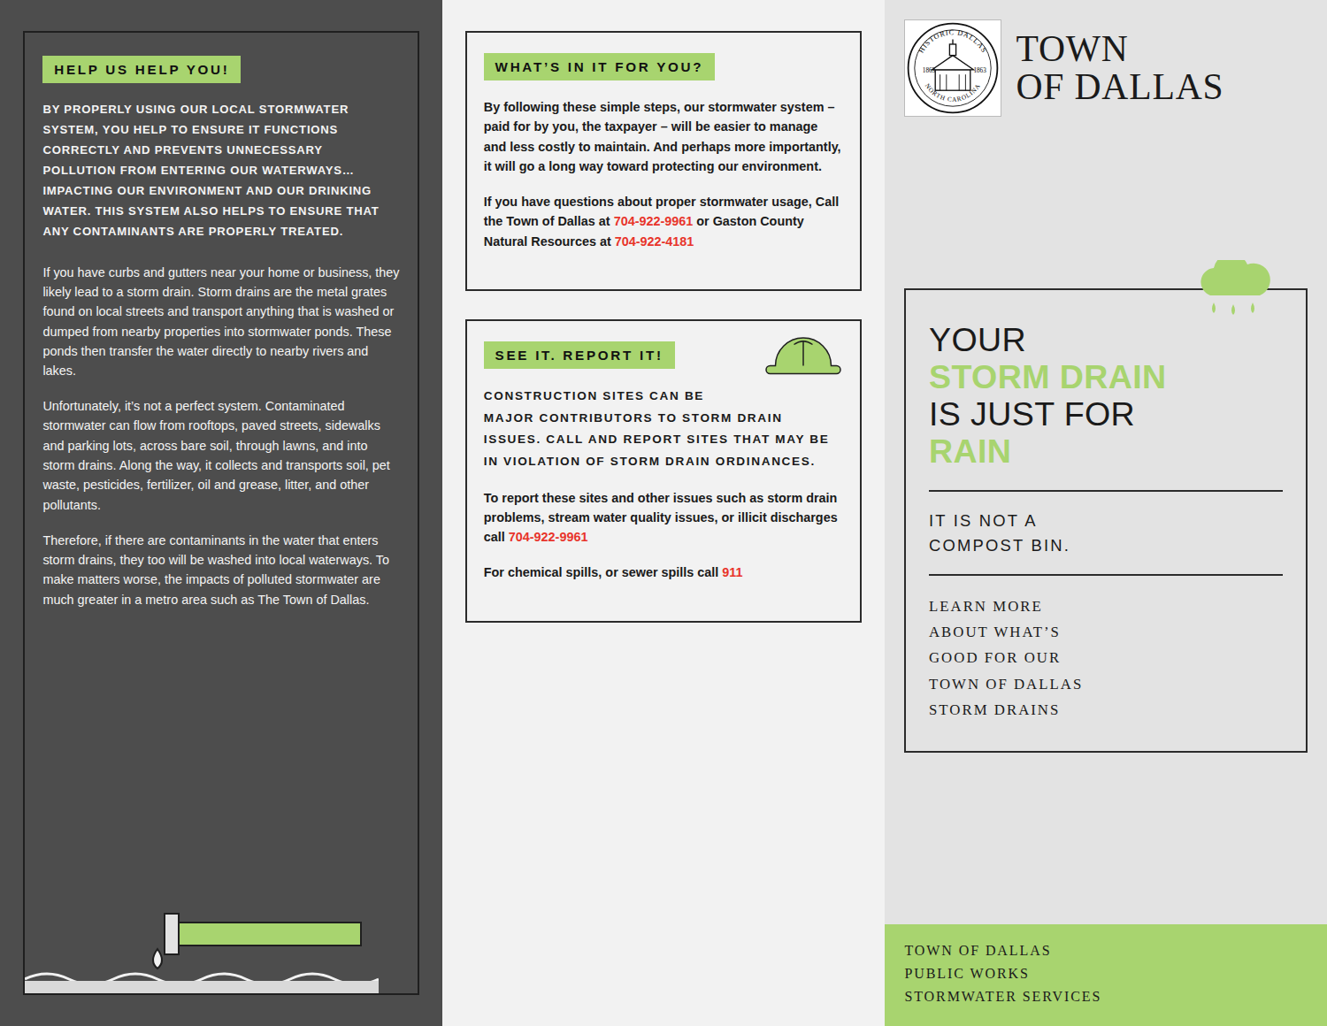Help us help you!
By properly using our local stormwater system, you help to ensure it functions correctly and prevents unnecessary pollution from entering our waterways… impacting our environment and our drinking water. This system also helps to ensure that any contaminants are properly treated.
If you have curbs and gutters near your home or business, they likely lead to a storm drain. Storm drains are the metal grates found on local streets and transport anything that is washed or dumped from nearby properties into stormwater ponds. These ponds then transfer the water directly to nearby rivers and lakes.
Unfortunately, it’s not a perfect system. Contaminated stormwater can flow from rooftops, paved streets, sidewalks and parking lots, across bare soil, through lawns, and into storm drains. Along the way, it collects and transports soil, pet waste, pesticides, fertilizer, oil and grease, litter, and other pollutants.
Therefore, if there are contaminants in the water that enters storm drains, they too will be washed into local waterways. To make matters worse, the impacts of polluted stormwater are much greater in a metro area such as The Town of Dallas.
What’s in it for you?
By following these simple steps, our stormwater system – paid for by you, the taxpayer – will be easier to manage and less costly to maintain. And perhaps more importantly, it will go a long way toward protecting our environment.
If you have questions about proper stormwater usage, Call the Town of Dallas at 704-922-9961 or Gaston County Natural Resources at 704-922-4181
See it. Report it!
Construction sites can be major contributors to storm drain issues. Call and report sites that may be in violation of storm drain ordinances.
To report these sites and other issues such as storm drain problems, stream water quality issues, or illicit discharges call 704-922-9961
For chemical spills, or sewer spills call 911
HISTORIC DALLAS NORTH CAROLINA 1863 1863
TOWN
OF DALLAS
YOUR
STORM DRAIN
IS JUST FOR
RAIN
IT IS NOT A
COMPOST BIN.
LEARN MORE
ABOUT WHAT’S
GOOD FOR OUR
TOWN OF DALLAS
STORM DRAINS
TOWN OF DALLAS
PUBLIC WORKS
STORMWATER SERVICES